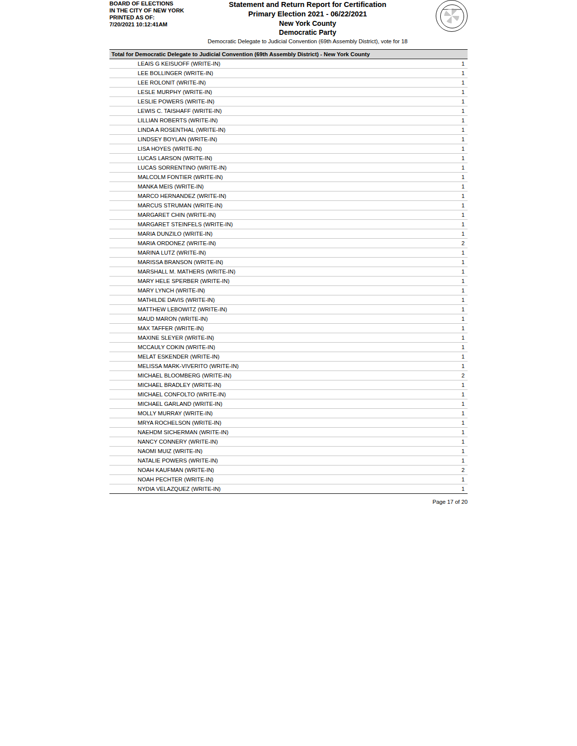BOARD OF ELECTIONS
IN THE CITY OF NEW YORK
PRINTED AS OF:
7/20/2021 10:12:41AM
Statement and Return Report for Certification
Primary Election 2021 - 06/22/2021
New York County
Democratic Party
Democratic Delegate to Judicial Convention (69th Assembly District), vote for 18
Total for Democratic Delegate to Judicial Convention (69th Assembly District) - New York County
| | LEAIS G KEISUOFF (WRITE-IN) | 1 |
| | LEE BOLLINGER (WRITE-IN) | 1 |
| | LEE ROLONIT (WRITE-IN) | 1 |
| | LESLE MURPHY (WRITE-IN) | 1 |
| | LESLIE POWERS (WRITE-IN) | 1 |
| | LEWIS C. TAISHAFF (WRITE-IN) | 1 |
| | LILLIAN ROBERTS (WRITE-IN) | 1 |
| | LINDA A ROSENTHAL (WRITE-IN) | 1 |
| | LINDSEY BOYLAN (WRITE-IN) | 1 |
| | LISA HOYES (WRITE-IN) | 1 |
| | LUCAS LARSON (WRITE-IN) | 1 |
| | LUCAS SORRENTINO (WRITE-IN) | 1 |
| | MALCOLM FONTIER (WRITE-IN) | 1 |
| | MANKA MEIS (WRITE-IN) | 1 |
| | MARCO HERNANDEZ (WRITE-IN) | 1 |
| | MARCUS STRUMAN (WRITE-IN) | 1 |
| | MARGARET CHIN (WRITE-IN) | 1 |
| | MARGARET STEINFELS (WRITE-IN) | 1 |
| | MARIA DUNZILO (WRITE-IN) | 1 |
| | MARIA ORDONEZ (WRITE-IN) | 2 |
| | MARINA LUTZ (WRITE-IN) | 1 |
| | MARISSA BRANSON (WRITE-IN) | 1 |
| | MARSHALL M. MATHERS (WRITE-IN) | 1 |
| | MARY HELE SPERBER (WRITE-IN) | 1 |
| | MARY LYNCH (WRITE-IN) | 1 |
| | MATHILDE DAVIS (WRITE-IN) | 1 |
| | MATTHEW LEBOWITZ (WRITE-IN) | 1 |
| | MAUD MARON (WRITE-IN) | 1 |
| | MAX TAFFER (WRITE-IN) | 1 |
| | MAXINE SLEYER (WRITE-IN) | 1 |
| | MCCAULY COKIN (WRITE-IN) | 1 |
| | MELAT ESKENDER (WRITE-IN) | 1 |
| | MELISSA MARK-VIVERITO (WRITE-IN) | 1 |
| | MICHAEL BLOOMBERG (WRITE-IN) | 2 |
| | MICHAEL BRADLEY (WRITE-IN) | 1 |
| | MICHAEL CONFOLTO (WRITE-IN) | 1 |
| | MICHAEL GARLAND (WRITE-IN) | 1 |
| | MOLLY MURRAY (WRITE-IN) | 1 |
| | MRYA ROCHELSON (WRITE-IN) | 1 |
| | NAEHDM SICHERMAN (WRITE-IN) | 1 |
| | NANCY CONNERY (WRITE-IN) | 1 |
| | NAOMI MUIZ (WRITE-IN) | 1 |
| | NATALIE POWERS (WRITE-IN) | 1 |
| | NOAH KAUFMAN (WRITE-IN) | 2 |
| | NOAH PECHTER (WRITE-IN) | 1 |
| | NYDIA VELAZQUEZ (WRITE-IN) | 1 |
Page 17 of 20